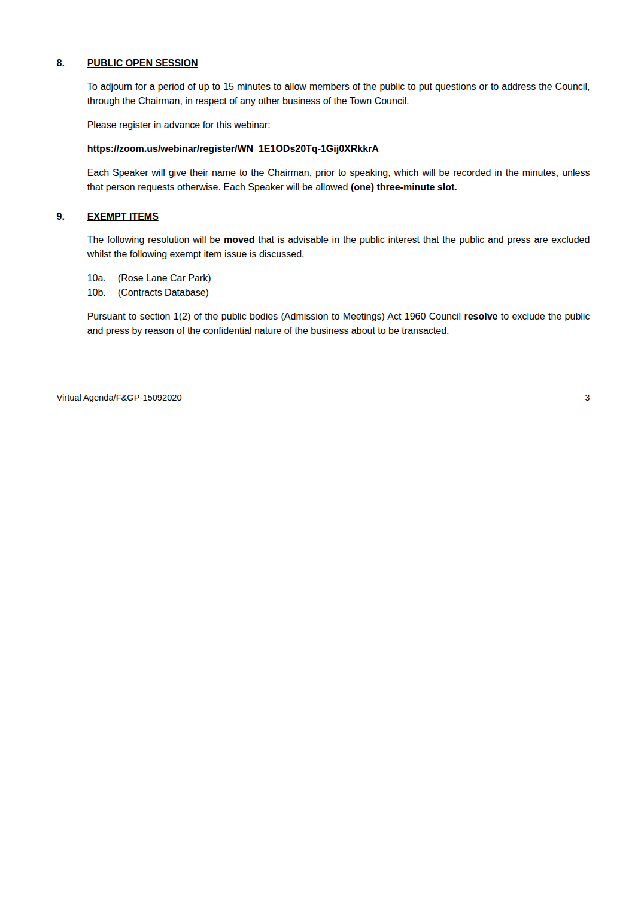8. Public Open Session
To adjourn for a period of up to 15 minutes to allow members of the public to put questions or to address the Council, through the Chairman, in respect of any other business of the Town Council.
Please register in advance for this webinar:
https://zoom.us/webinar/register/WN_1E1ODs20Tq-1Gij0XRkkrA
Each Speaker will give their name to the Chairman, prior to speaking, which will be recorded in the minutes, unless that person requests otherwise. Each Speaker will be allowed (one) three-minute slot.
9. Exempt Items
The following resolution will be moved that is advisable in the public interest that the public and press are excluded whilst the following exempt item issue is discussed.
10a.(Rose Lane Car Park)
10b.(Contracts Database)
Pursuant to section 1(2) of the public bodies (Admission to Meetings) Act 1960 Council resolve to exclude the public and press by reason of the confidential nature of the business about to be transacted.
Virtual Agenda/F&GP-15092020 3